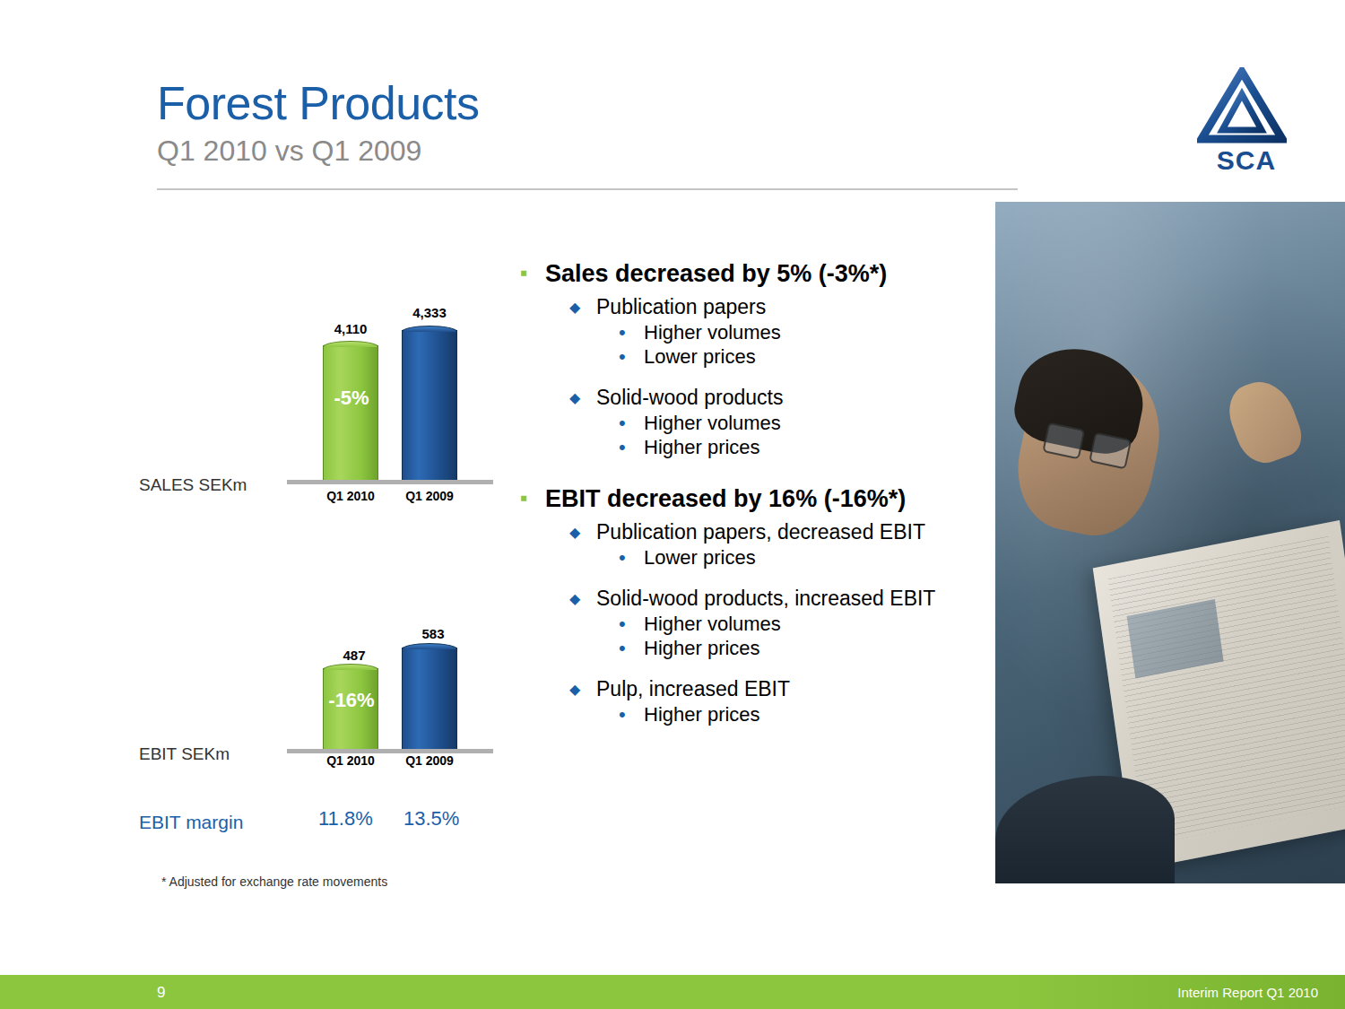SCA
Forest Products
Q1 2010 vs Q1 2009
-5%
4,110
4,333
SALES SEKm
Q1 2010
Q1 2009
-16%
487
583
EBIT SEKm
Q1 2010
Q1 2009
EBIT margin
11.8%
13.5%
* Adjusted for exchange rate movements
Sales decreased by 5% (-3%*)
Publication papers
Higher volumes
Lower prices
Solid-wood products
Higher volumes
Higher prices
EBIT decreased by 16% (-16%*)
Publication papers, decreased EBIT
Lower prices
Solid-wood products, increased EBIT
Higher volumes
Higher prices
Pulp, increased EBIT
Higher prices
9
Interim Report Q1 2010